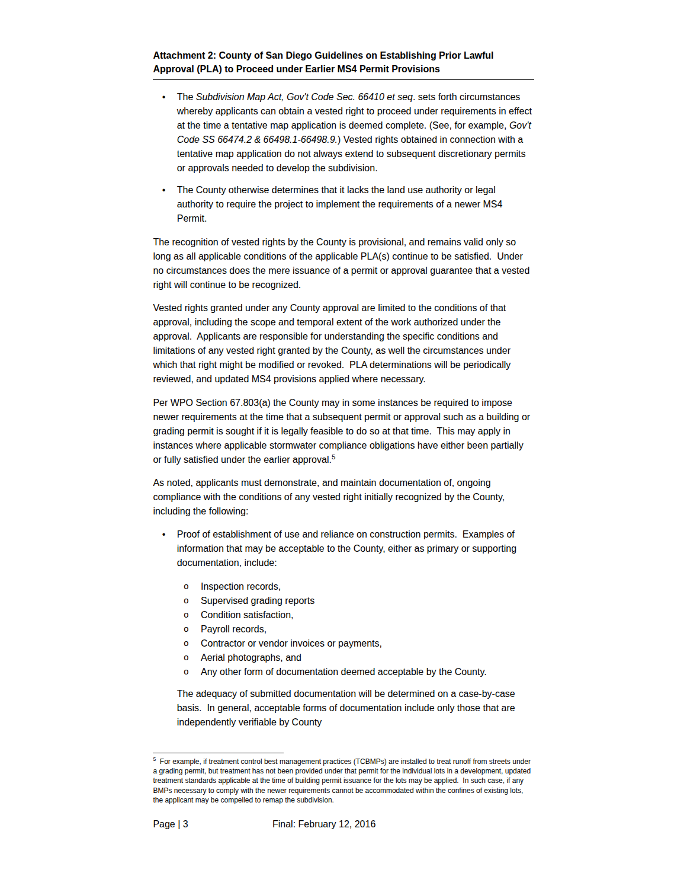Attachment 2: County of San Diego Guidelines on Establishing Prior Lawful Approval (PLA) to Proceed under Earlier MS4 Permit Provisions
The Subdivision Map Act, Gov't Code Sec. 66410 et seq. sets forth circumstances whereby applicants can obtain a vested right to proceed under requirements in effect at the time a tentative map application is deemed complete. (See, for example, Gov't Code SS 66474.2 & 66498.1-66498.9.) Vested rights obtained in connection with a tentative map application do not always extend to subsequent discretionary permits or approvals needed to develop the subdivision.
The County otherwise determines that it lacks the land use authority or legal authority to require the project to implement the requirements of a newer MS4 Permit.
The recognition of vested rights by the County is provisional, and remains valid only so long as all applicable conditions of the applicable PLA(s) continue to be satisfied. Under no circumstances does the mere issuance of a permit or approval guarantee that a vested right will continue to be recognized.
Vested rights granted under any County approval are limited to the conditions of that approval, including the scope and temporal extent of the work authorized under the approval. Applicants are responsible for understanding the specific conditions and limitations of any vested right granted by the County, as well the circumstances under which that right might be modified or revoked. PLA determinations will be periodically reviewed, and updated MS4 provisions applied where necessary.
Per WPO Section 67.803(a) the County may in some instances be required to impose newer requirements at the time that a subsequent permit or approval such as a building or grading permit is sought if it is legally feasible to do so at that time. This may apply in instances where applicable stormwater compliance obligations have either been partially or fully satisfied under the earlier approval.5
As noted, applicants must demonstrate, and maintain documentation of, ongoing compliance with the conditions of any vested right initially recognized by the County, including the following:
Proof of establishment of use and reliance on construction permits. Examples of information that may be acceptable to the County, either as primary or supporting documentation, include:
Inspection records,
Supervised grading reports
Condition satisfaction,
Payroll records,
Contractor or vendor invoices or payments,
Aerial photographs, and
Any other form of documentation deemed acceptable by the County.
The adequacy of submitted documentation will be determined on a case-by-case basis. In general, acceptable forms of documentation include only those that are independently verifiable by County
5 For example, if treatment control best management practices (TCBMPs) are installed to treat runoff from streets under a grading permit, but treatment has not been provided under that permit for the individual lots in a development, updated treatment standards applicable at the time of building permit issuance for the lots may be applied. In such case, if any BMPs necessary to comply with the newer requirements cannot be accommodated within the confines of existing lots, the applicant may be compelled to remap the subdivision.
Page | 3 Final: February 12, 2016